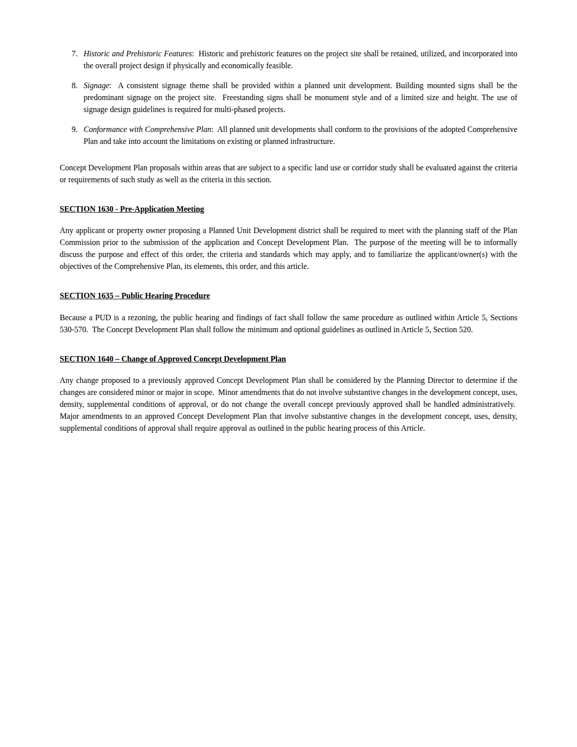Historic and Prehistoric Features: Historic and prehistoric features on the project site shall be retained, utilized, and incorporated into the overall project design if physically and economically feasible.
Signage: A consistent signage theme shall be provided within a planned unit development. Building mounted signs shall be the predominant signage on the project site. Freestanding signs shall be monument style and of a limited size and height. The use of signage design guidelines is required for multi-phased projects.
Conformance with Comprehensive Plan: All planned unit developments shall conform to the provisions of the adopted Comprehensive Plan and take into account the limitations on existing or planned infrastructure.
Concept Development Plan proposals within areas that are subject to a specific land use or corridor study shall be evaluated against the criteria or requirements of such study as well as the criteria in this section.
SECTION 1630 - Pre-Application Meeting
Any applicant or property owner proposing a Planned Unit Development district shall be required to meet with the planning staff of the Plan Commission prior to the submission of the application and Concept Development Plan. The purpose of the meeting will be to informally discuss the purpose and effect of this order, the criteria and standards which may apply, and to familiarize the applicant/owner(s) with the objectives of the Comprehensive Plan, its elements, this order, and this article.
SECTION 1635 – Public Hearing Procedure
Because a PUD is a rezoning, the public hearing and findings of fact shall follow the same procedure as outlined within Article 5, Sections 530-570. The Concept Development Plan shall follow the minimum and optional guidelines as outlined in Article 5, Section 520.
SECTION 1640 – Change of Approved Concept Development Plan
Any change proposed to a previously approved Concept Development Plan shall be considered by the Planning Director to determine if the changes are considered minor or major in scope. Minor amendments that do not involve substantive changes in the development concept, uses, density, supplemental conditions of approval, or do not change the overall concept previously approved shall be handled administratively. Major amendments to an approved Concept Development Plan that involve substantive changes in the development concept, uses, density, supplemental conditions of approval shall require approval as outlined in the public hearing process of this Article.